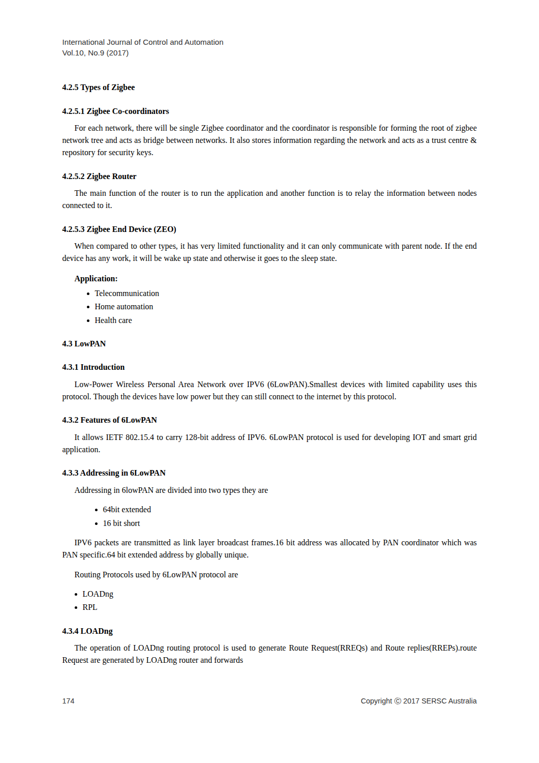International Journal of Control and Automation Vol.10, No.9 (2017)
4.2.5 Types of Zigbee
4.2.5.1 Zigbee Co-coordinators
For each network, there will be single Zigbee coordinator and the coordinator is responsible for forming the root of zigbee network tree and acts as bridge between networks. It also stores information regarding the network and acts as a trust centre & repository for security keys.
4.2.5.2 Zigbee Router
The main function of the router is to run the application and another function is to relay the information between nodes connected to it.
4.2.5.3 Zigbee End Device (ZEO)
When compared to other types, it has very limited functionality and it can only communicate with parent node. If the end device has any work, it will be wake up state and otherwise it goes to the sleep state.
Application:
Telecommunication
Home automation
Health care
4.3 LowPAN
4.3.1 Introduction
Low-Power Wireless Personal Area Network over IPV6 (6LowPAN).Smallest devices with limited capability uses this protocol. Though the devices have low power but they can still connect to the internet by this protocol.
4.3.2 Features of 6LowPAN
It allows IETF 802.15.4 to carry 128-bit address of IPV6. 6LowPAN protocol is used for developing IOT and smart grid application.
4.3.3 Addressing in 6LowPAN
Addressing in 6lowPAN are divided into two types they are
64bit extended
16 bit short
IPV6 packets are transmitted as link layer broadcast frames.16 bit address was allocated by PAN coordinator which was PAN specific.64 bit extended address by globally unique.
Routing Protocols used by 6LowPAN protocol are
LOADng
RPL
4.3.4 LOADng
The operation of LOADng routing protocol is used to generate Route Request(RREQs) and Route replies(RREPs).route Request are generated by LOADng router and forwards
174 Copyright Ⓒ 2017 SERSC Australia